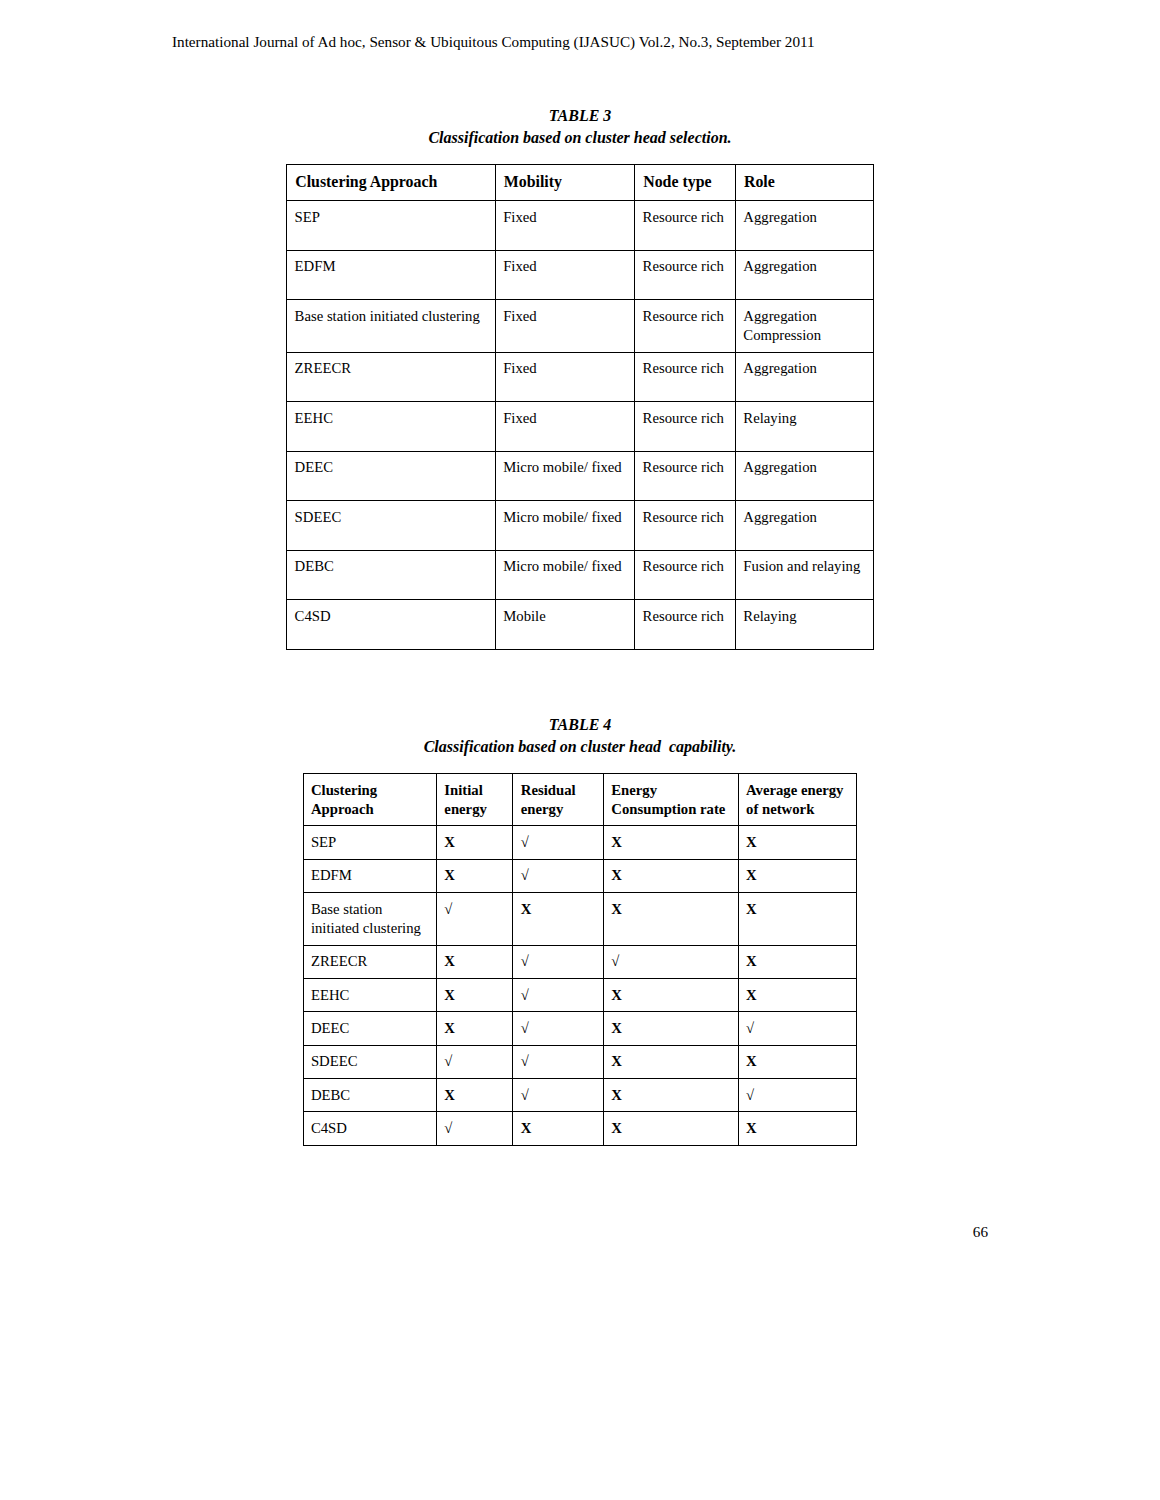International Journal of Ad hoc, Sensor & Ubiquitous Computing (IJASUC) Vol.2, No.3, September 2011
TABLE 3 Classification based on cluster head selection.
| Clustering Approach | Mobility | Node type | Role |
| --- | --- | --- | --- |
| SEP | Fixed | Resource rich | Aggregation |
| EDFM | Fixed | Resource rich | Aggregation |
| Base station initiated clustering | Fixed | Resource rich | Aggregation Compression |
| ZREECR | Fixed | Resource rich | Aggregation |
| EEHC | Fixed | Resource rich | Relaying |
| DEEC | Micro mobile/ fixed | Resource rich | Aggregation |
| SDEEC | Micro mobile/ fixed | Resource rich | Aggregation |
| DEBC | Micro mobile/ fixed | Resource rich | Fusion and relaying |
| C4SD | Mobile | Resource rich | Relaying |
TABLE 4 Classification based on cluster head capability.
| Clustering Approach | Initial energy | Residual energy | Energy Consumption rate | Average energy of network |
| --- | --- | --- | --- | --- |
| SEP | X | √ | X | X |
| EDFM | X | √ | X | X |
| Base station initiated clustering | √ | X | X | X |
| ZREECR | X | √ | √ | X |
| EEHC | X | √ | X | X |
| DEEC | X | √ | X | √ |
| SDEEC | √ | √ | X | X |
| DEBC | X | √ | X | √ |
| C4SD | √ | X | X | X |
66